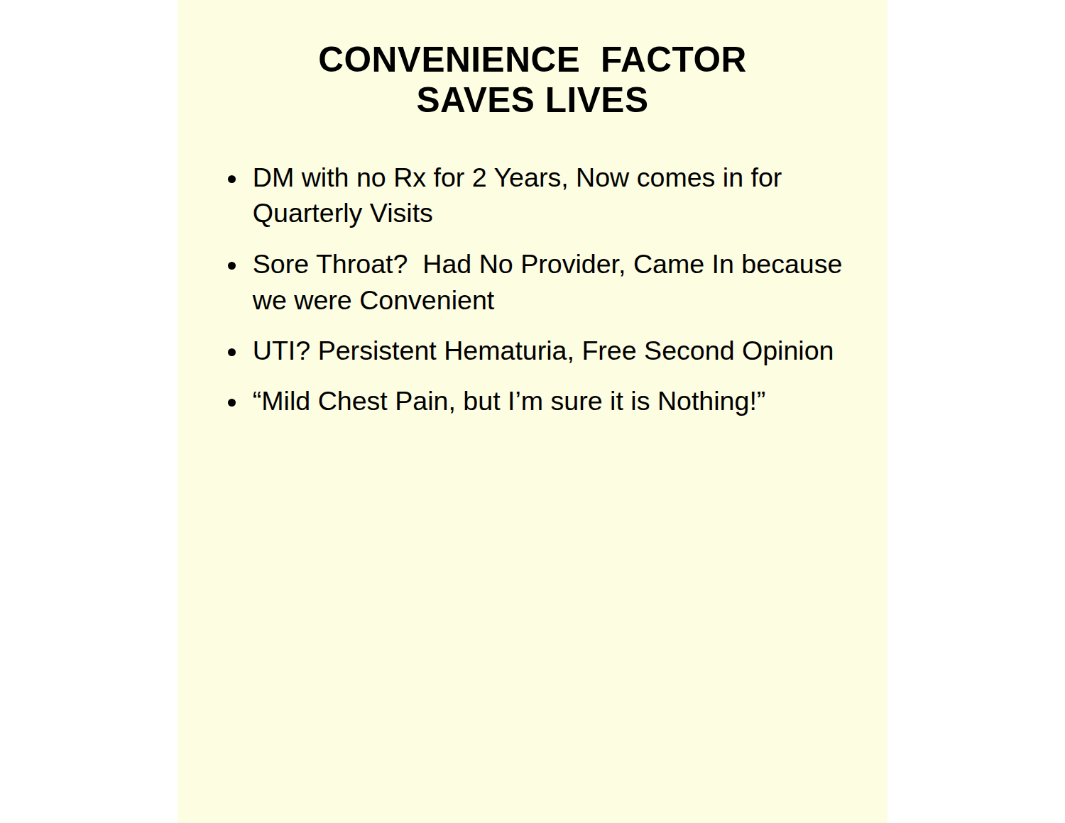CONVENIENCE FACTOR
SAVES LIVES
DM with no Rx for 2 Years, Now comes in for Quarterly Visits
Sore Throat? Had No Provider, Came In because we were Convenient
UTI? Persistent Hematuria, Free Second Opinion
“Mild Chest Pain, but I’m sure it is Nothing!”